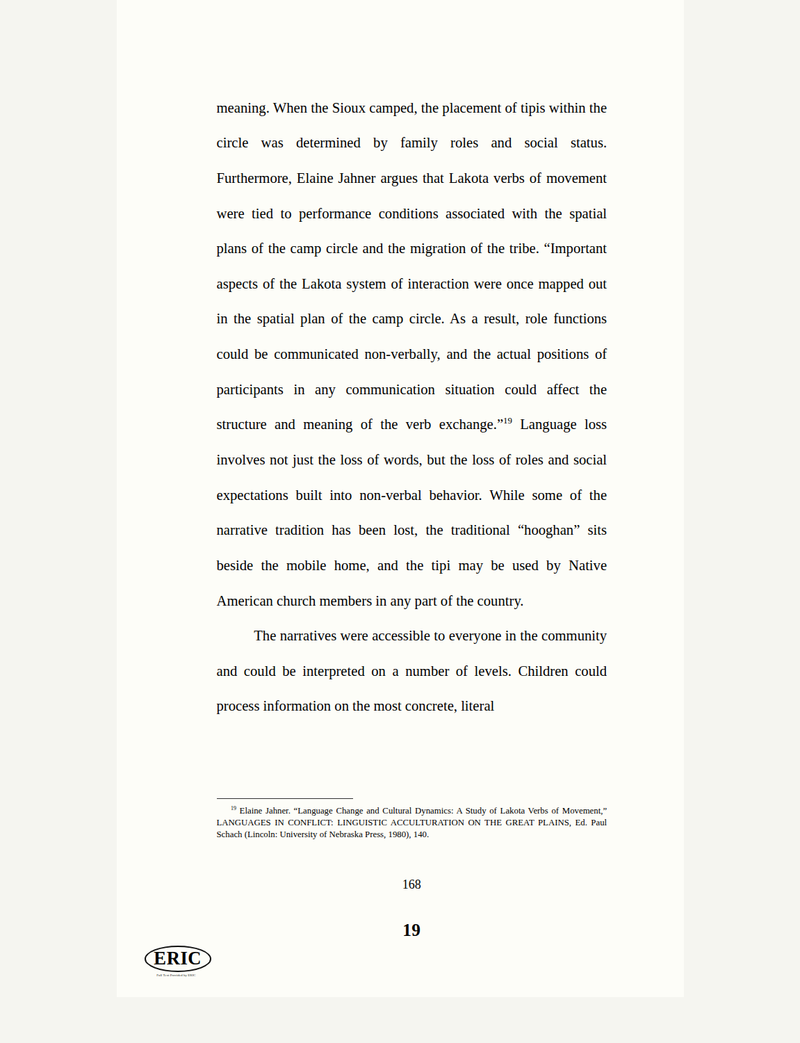meaning. When the Sioux camped, the placement of tipis within the circle was determined by family roles and social status. Furthermore, Elaine Jahner argues that Lakota verbs of movement were tied to performance conditions associated with the spatial plans of the camp circle and the migration of the tribe. “Important aspects of the Lakota system of interaction were once mapped out in the spatial plan of the camp circle. As a result, role functions could be communicated non-verbally, and the actual positions of participants in any communication situation could affect the structure and meaning of the verb exchange.”19 Language loss involves not just the loss of words, but the loss of roles and social expectations built into non-verbal behavior. While some of the narrative tradition has been lost, the traditional “hooghan” sits beside the mobile home, and the tipi may be used by Native American church members in any part of the country.
The narratives were accessible to everyone in the community and could be interpreted on a number of levels. Children could process information on the most concrete, literal
19 Elaine Jahner. “Language Change and Cultural Dynamics: A Study of Lakota Verbs of Movement,” LANGUAGES IN CONFLICT: LINGUISTIC ACCULTURATION ON THE GREAT PLAINS, Ed. Paul Schach (Lincoln: University of Nebraska Press, 1980), 140.
168
19
ERIC
Full Text Provided by ERIC